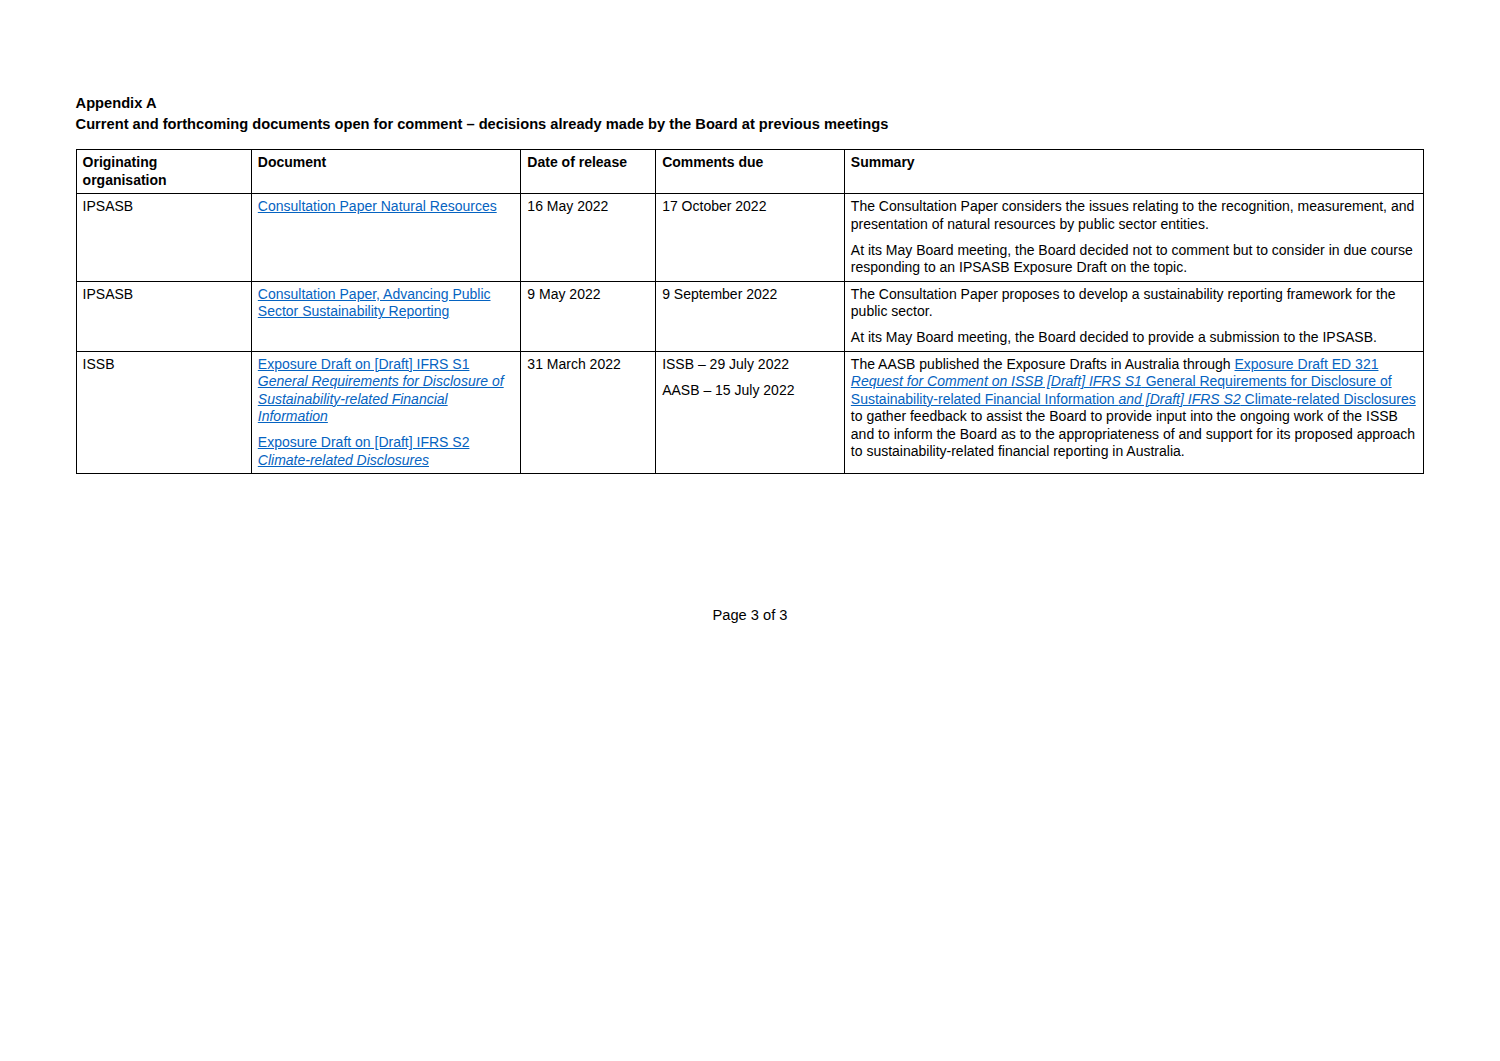Appendix A
Current and forthcoming documents open for comment – decisions already made by the Board at previous meetings
| Originating organisation | Document | Date of release | Comments due | Summary |
| --- | --- | --- | --- | --- |
| IPSASB | Consultation Paper Natural Resources | 16 May 2022 | 17 October 2022 | The Consultation Paper considers the issues relating to the recognition, measurement, and presentation of natural resources by public sector entities. At its May Board meeting, the Board decided not to comment but to consider in due course responding to an IPSASB Exposure Draft on the topic. |
| IPSASB | Consultation Paper, Advancing Public Sector Sustainability Reporting | 9 May 2022 | 9 September 2022 | The Consultation Paper proposes to develop a sustainability reporting framework for the public sector. At its May Board meeting, the Board decided to provide a submission to the IPSASB. |
| ISSB | Exposure Draft on [Draft] IFRS S1 General Requirements for Disclosure of Sustainability-related Financial Information Exposure Draft on [Draft] IFRS S2 Climate-related Disclosures | 31 March 2022 | ISSB – 29 July 2022 AASB – 15 July 2022 | The AASB published the Exposure Drafts in Australia through Exposure Draft ED 321 Request for Comment on ISSB [Draft] IFRS S1 General Requirements for Disclosure of Sustainability-related Financial Information and [Draft] IFRS S2 Climate-related Disclosures to gather feedback to assist the Board to provide input into the ongoing work of the ISSB and to inform the Board as to the appropriateness of and support for its proposed approach to sustainability-related financial reporting in Australia. |
Page 3 of 3